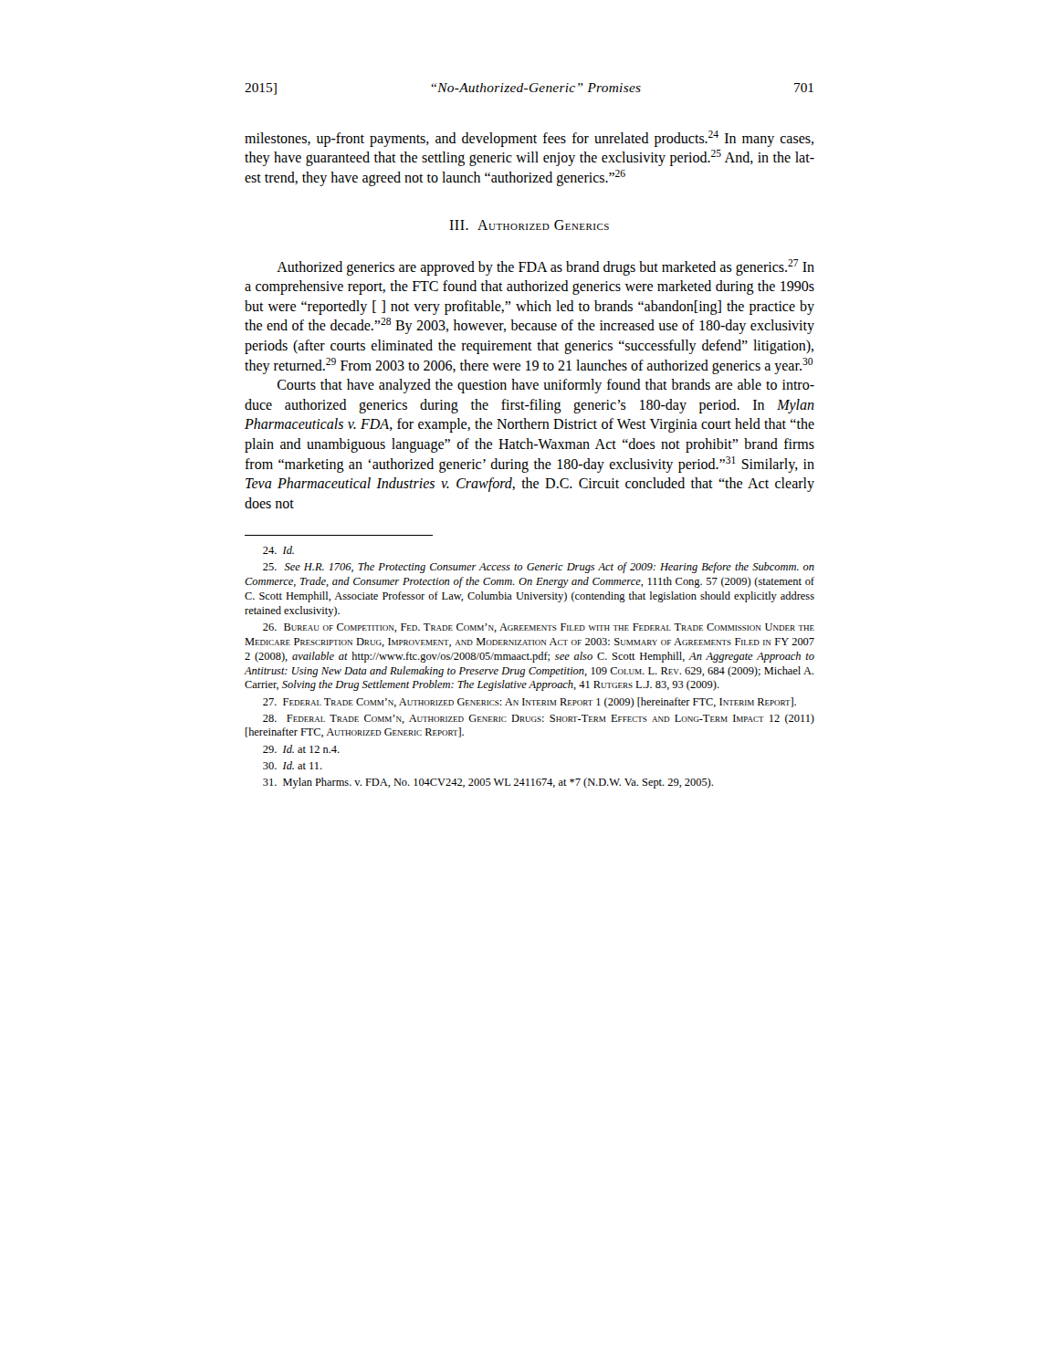2015] “No-Authorized-Generic” Promises 701
milestones, up-front payments, and development fees for unrelated products.24 In many cases, they have guaranteed that the settling generic will enjoy the exclusivity period.25 And, in the latest trend, they have agreed not to launch “authorized generics.”26
III. Authorized Generics
Authorized generics are approved by the FDA as brand drugs but marketed as generics.27 In a comprehensive report, the FTC found that authorized generics were marketed during the 1990s but were “reportedly [ ] not very profitable,” which led to brands “abandon[ing] the practice by the end of the decade.”28 By 2003, however, because of the increased use of 180-day exclusivity periods (after courts eliminated the requirement that generics “successfully defend” litigation), they returned.29 From 2003 to 2006, there were 19 to 21 launches of authorized generics a year.30
Courts that have analyzed the question have uniformly found that brands are able to introduce authorized generics during the first-filing generic’s 180-day period. In Mylan Pharmaceuticals v. FDA, for example, the Northern District of West Virginia court held that “the plain and unambiguous language” of the Hatch-Waxman Act “does not prohibit” brand firms from “marketing an ‘authorized generic’ during the 180-day exclusivity period.”31 Similarly, in Teva Pharmaceutical Industries v. Crawford, the D.C. Circuit concluded that “the Act clearly does not
24. Id.
25. See H.R. 1706, The Protecting Consumer Access to Generic Drugs Act of 2009: Hearing Before the Subcomm. on Commerce, Trade, and Consumer Protection of the Comm. On Energy and Commerce, 111th Cong. 57 (2009) (statement of C. Scott Hemphill, Associate Professor of Law, Columbia University) (contending that legislation should explicitly address retained exclusivity).
26. Bureau of Competition, Fed. Trade Comm’n, Agreements Filed with the Federal Trade Commission Under the Medicare Prescription Drug, Improvement, and Modernization Act of 2003: Summary of Agreements Filed in FY 2007 2 (2008), available at http://www.ftc.gov/os/2008/05/mmaact.pdf; see also C. Scott Hemphill, An Aggregate Approach to Antitrust: Using New Data and Rulemaking to Preserve Drug Competition, 109 Colum. L. Rev. 629, 684 (2009); Michael A. Carrier, Solving the Drug Settlement Problem: The Legislative Approach, 41 Rutgers L.J. 83, 93 (2009).
27. Federal Trade Comm’n, Authorized Generics: An Interim Report 1 (2009) [hereinafter FTC, Interim Report].
28. Federal Trade Comm’n, Authorized Generic Drugs: Short-Term Effects and Long-Term Impact 12 (2011) [hereinafter FTC, Authorized Generic Report].
29. Id. at 12 n.4.
30. Id. at 11.
31. Mylan Pharms. v. FDA, No. 104CV242, 2005 WL 2411674, at *7 (N.D.W. Va. Sept. 29, 2005).